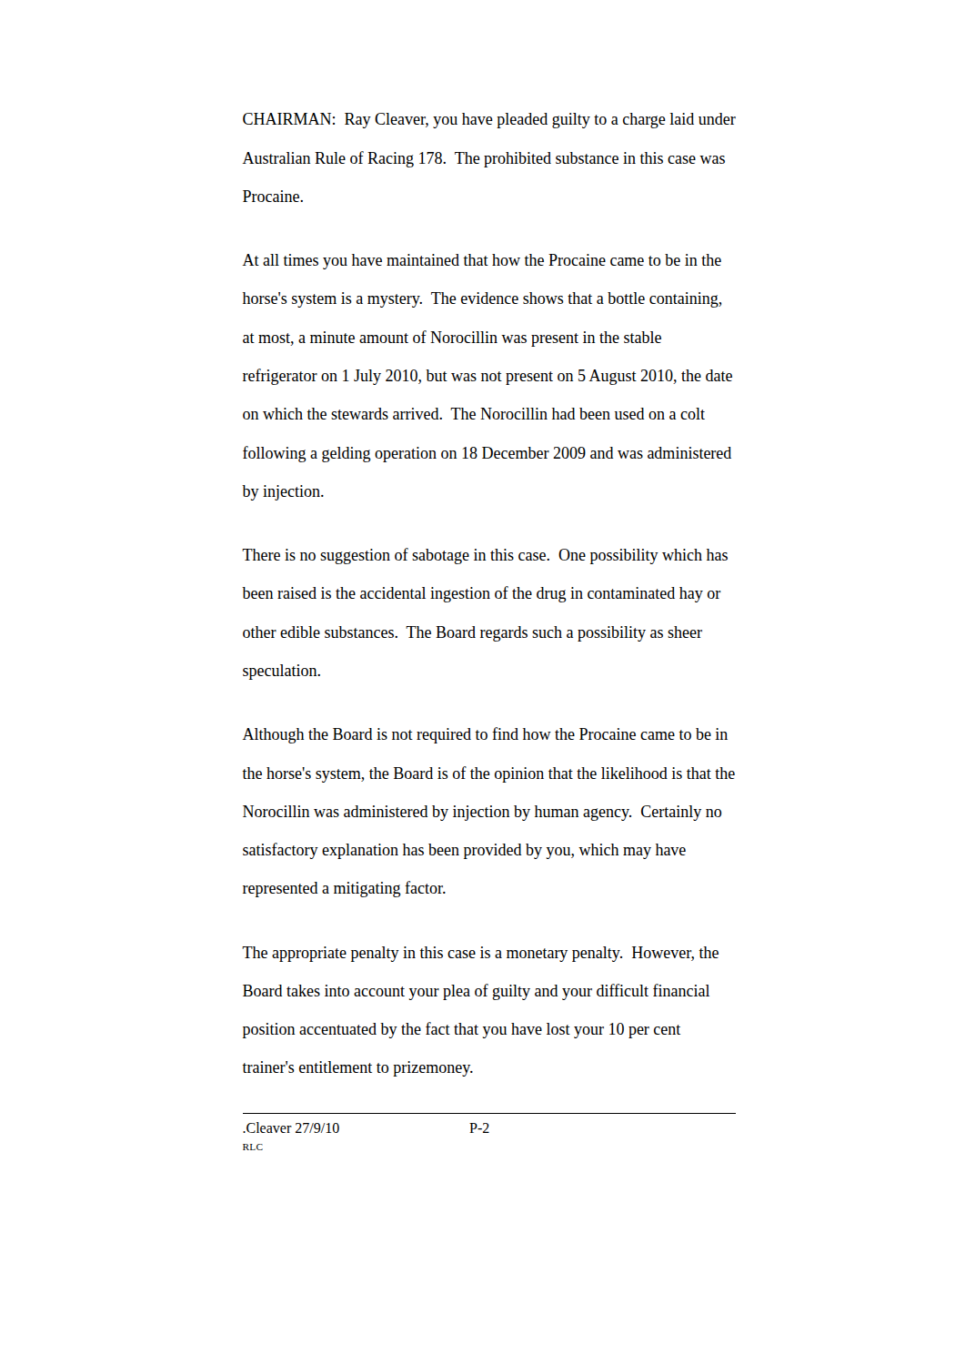Chairman: Ray Cleaver, you have pleaded guilty to a charge laid under Australian Rule of Racing 178. The prohibited substance in this case was Procaine.
At all times you have maintained that how the Procaine came to be in the horse's system is a mystery. The evidence shows that a bottle containing, at most, a minute amount of Norocillin was present in the stable refrigerator on 1 July 2010, but was not present on 5 August 2010, the date on which the stewards arrived. The Norocillin had been used on a colt following a gelding operation on 18 December 2009 and was administered by injection.
There is no suggestion of sabotage in this case. One possibility which has been raised is the accidental ingestion of the drug in contaminated hay or other edible substances. The Board regards such a possibility as sheer speculation.
Although the Board is not required to find how the Procaine came to be in the horse's system, the Board is of the opinion that the likelihood is that the Norocillin was administered by injection by human agency. Certainly no satisfactory explanation has been provided by you, which may have represented a mitigating factor.
The appropriate penalty in this case is a monetary penalty. However, the Board takes into account your plea of guilty and your difficult financial position accentuated by the fact that you have lost your 10 per cent trainer's entitlement to prizemoney.
.Cleaver 27/9/10
P-2
RLC